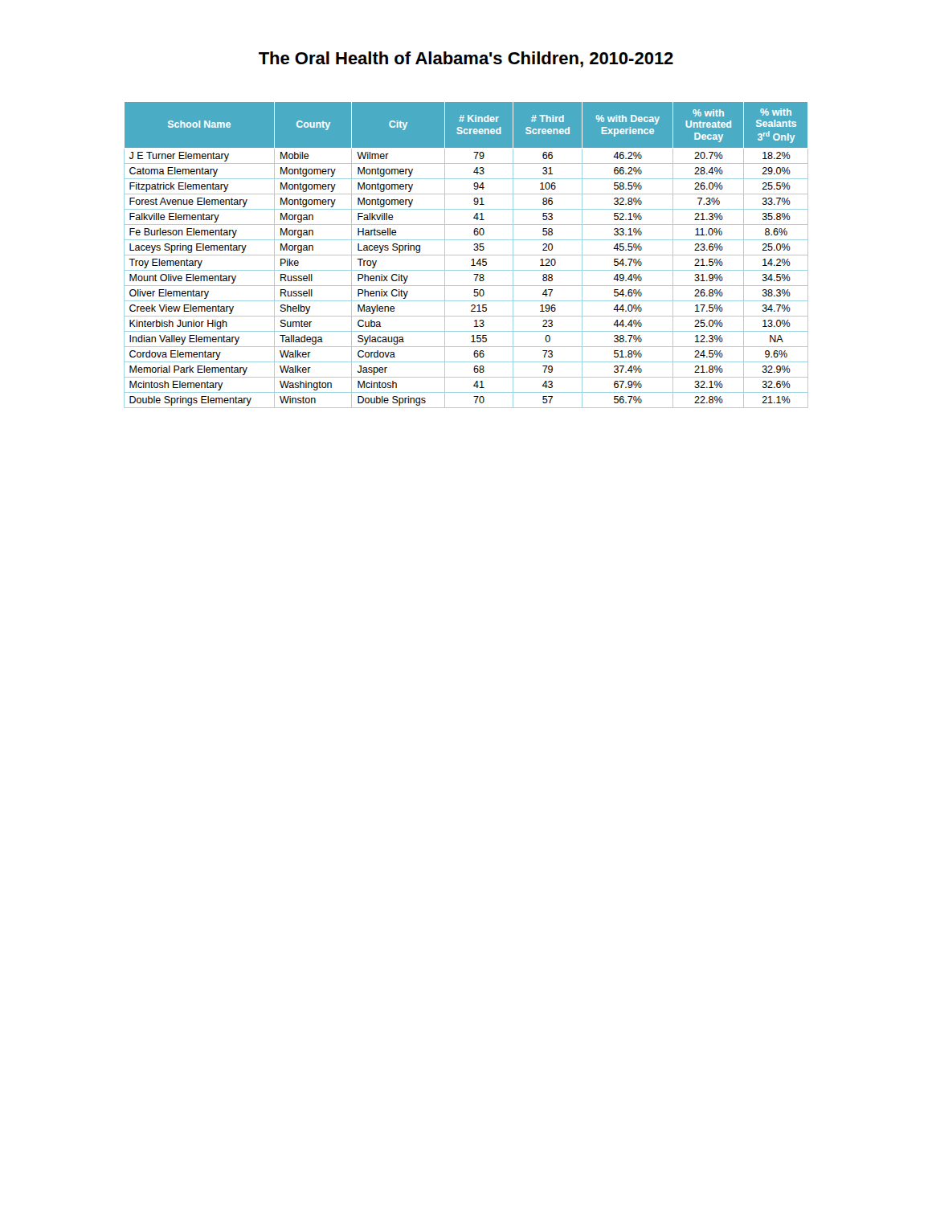The Oral Health of Alabama's Children, 2010-2012
| School Name | County | City | # Kinder Screened | # Third Screened | % with Decay Experience | % with Untreated Decay | % with Sealants 3 rd Only |
| --- | --- | --- | --- | --- | --- | --- | --- |
| J E Turner Elementary | Mobile | Wilmer | 79 | 66 | 46.2% | 20.7% | 18.2% |
| Catoma Elementary | Montgomery | Montgomery | 43 | 31 | 66.2% | 28.4% | 29.0% |
| Fitzpatrick Elementary | Montgomery | Montgomery | 94 | 106 | 58.5% | 26.0% | 25.5% |
| Forest Avenue Elementary | Montgomery | Montgomery | 91 | 86 | 32.8% | 7.3% | 33.7% |
| Falkville Elementary | Morgan | Falkville | 41 | 53 | 52.1% | 21.3% | 35.8% |
| Fe Burleson Elementary | Morgan | Hartselle | 60 | 58 | 33.1% | 11.0% | 8.6% |
| Laceys Spring Elementary | Morgan | Laceys Spring | 35 | 20 | 45.5% | 23.6% | 25.0% |
| Troy Elementary | Pike | Troy | 145 | 120 | 54.7% | 21.5% | 14.2% |
| Mount Olive Elementary | Russell | Phenix City | 78 | 88 | 49.4% | 31.9% | 34.5% |
| Oliver Elementary | Russell | Phenix City | 50 | 47 | 54.6% | 26.8% | 38.3% |
| Creek View Elementary | Shelby | Maylene | 215 | 196 | 44.0% | 17.5% | 34.7% |
| Kinterbish Junior High | Sumter | Cuba | 13 | 23 | 44.4% | 25.0% | 13.0% |
| Indian Valley Elementary | Talladega | Sylacauga | 155 | 0 | 38.7% | 12.3% | NA |
| Cordova Elementary | Walker | Cordova | 66 | 73 | 51.8% | 24.5% | 9.6% |
| Memorial Park Elementary | Walker | Jasper | 68 | 79 | 37.4% | 21.8% | 32.9% |
| Mcintosh Elementary | Washington | Mcintosh | 41 | 43 | 67.9% | 32.1% | 32.6% |
| Double Springs Elementary | Winston | Double Springs | 70 | 57 | 56.7% | 22.8% | 21.1% |